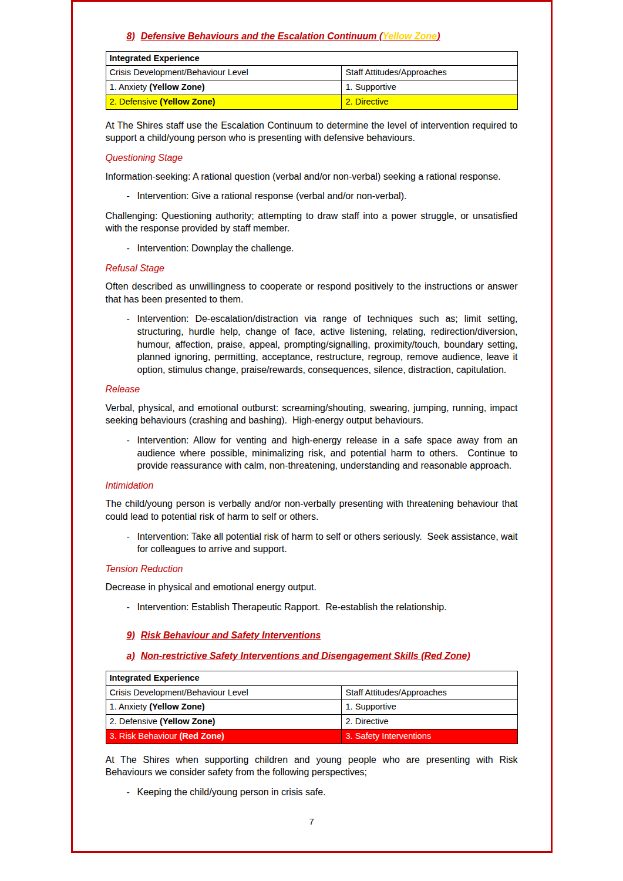8)
Defensive Behaviours and the Escalation Continuum (Yellow Zone)
| Integrated Experience |
| Crisis Development/Behaviour Level | Staff Attitudes/Approaches |
| 1. Anxiety (Yellow Zone) | 1. Supportive |
| 2. Defensive (Yellow Zone) | 2. Directive |
At The Shires staff use the Escalation Continuum to determine the level of intervention required to support a child/young person who is presenting with defensive behaviours.
Questioning Stage
Information-seeking: A rational question (verbal and/or non-verbal) seeking a rational response.
Intervention: Give a rational response (verbal and/or non-verbal).
Challenging: Questioning authority; attempting to draw staff into a power struggle, or unsatisfied with the response provided by staff member.
Intervention: Downplay the challenge.
Refusal Stage
Often described as unwillingness to cooperate or respond positively to the instructions or answer that has been presented to them.
Intervention: De-escalation/distraction via range of techniques such as; limit setting, structuring, hurdle help, change of face, active listening, relating, redirection/diversion, humour, affection, praise, appeal, prompting/signalling, proximity/touch, boundary setting, planned ignoring, permitting, acceptance, restructure, regroup, remove audience, leave it option, stimulus change, praise/rewards, consequences, silence, distraction, capitulation.
Release
Verbal, physical, and emotional outburst: screaming/shouting, swearing, jumping, running, impact seeking behaviours (crashing and bashing). High-energy output behaviours.
Intervention: Allow for venting and high-energy release in a safe space away from an audience where possible, minimalizing risk, and potential harm to others. Continue to provide reassurance with calm, non-threatening, understanding and reasonable approach.
Intimidation
The child/young person is verbally and/or non-verbally presenting with threatening behaviour that could lead to potential risk of harm to self or others.
Intervention: Take all potential risk of harm to self or others seriously. Seek assistance, wait for colleagues to arrive and support.
Tension Reduction
Decrease in physical and emotional energy output.
Intervention: Establish Therapeutic Rapport. Re-establish the relationship.
9)
Risk Behaviour and Safety Interventions
a)
Non-restrictive Safety Interventions and Disengagement Skills (Red Zone)
| Integrated Experience |
| Crisis Development/Behaviour Level | Staff Attitudes/Approaches |
| 1. Anxiety (Yellow Zone) | 1. Supportive |
| 2. Defensive (Yellow Zone) | 2. Directive |
| 3. Risk Behaviour (Red Zone) | 3. Safety Interventions |
At The Shires when supporting children and young people who are presenting with Risk Behaviours we consider safety from the following perspectives;
Keeping the child/young person in crisis safe.
7